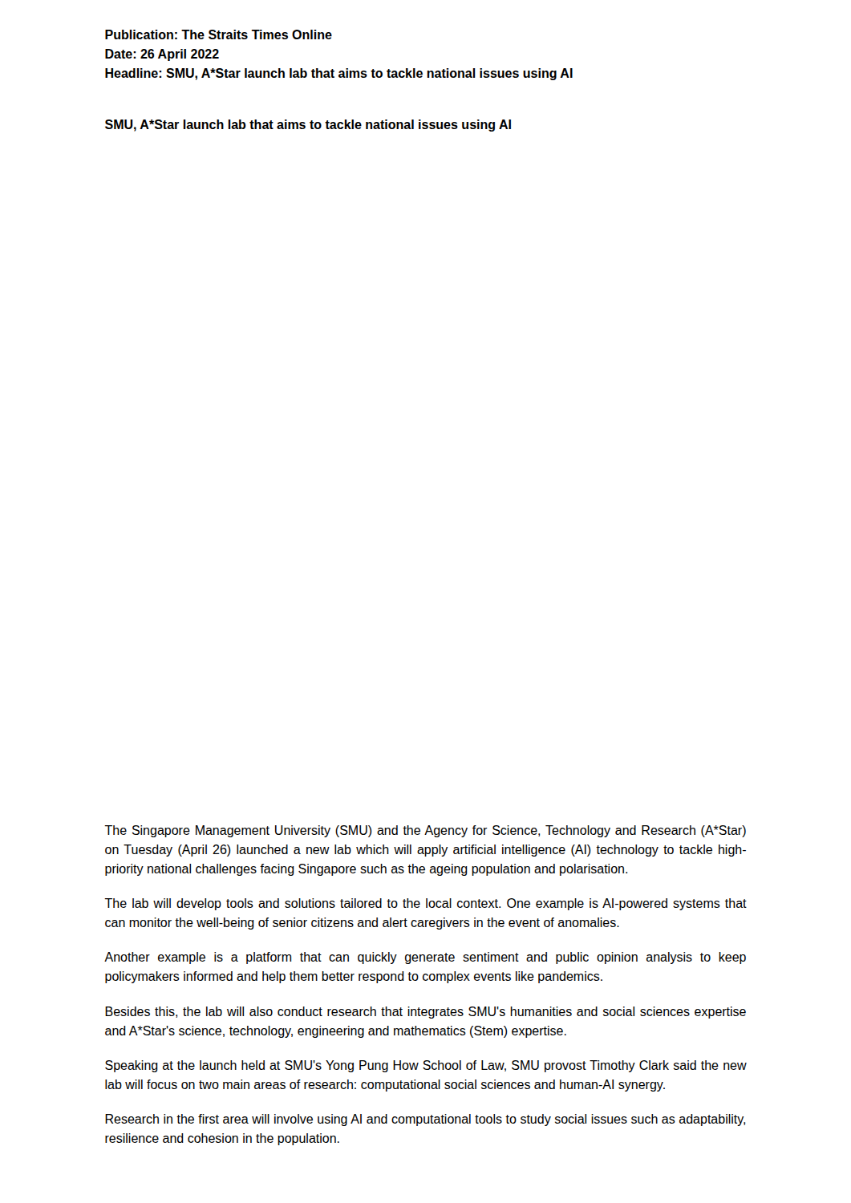Publication: The Straits Times Online
Date: 26 April 2022
Headline: SMU, A*Star launch lab that aims to tackle national issues using AI
SMU, A*Star launch lab that aims to tackle national issues using AI
The Singapore Management University (SMU) and the Agency for Science, Technology and Research (A*Star) on Tuesday (April 26) launched a new lab which will apply artificial intelligence (AI) technology to tackle high-priority national challenges facing Singapore such as the ageing population and polarisation.
The lab will develop tools and solutions tailored to the local context. One example is AI-powered systems that can monitor the well-being of senior citizens and alert caregivers in the event of anomalies.
Another example is a platform that can quickly generate sentiment and public opinion analysis to keep policymakers informed and help them better respond to complex events like pandemics.
Besides this, the lab will also conduct research that integrates SMU's humanities and social sciences expertise and A*Star's science, technology, engineering and mathematics (Stem) expertise.
Speaking at the launch held at SMU's Yong Pung How School of Law, SMU provost Timothy Clark said the new lab will focus on two main areas of research: computational social sciences and human-AI synergy.
Research in the first area will involve using AI and computational tools to study social issues such as adaptability, resilience and cohesion in the population.